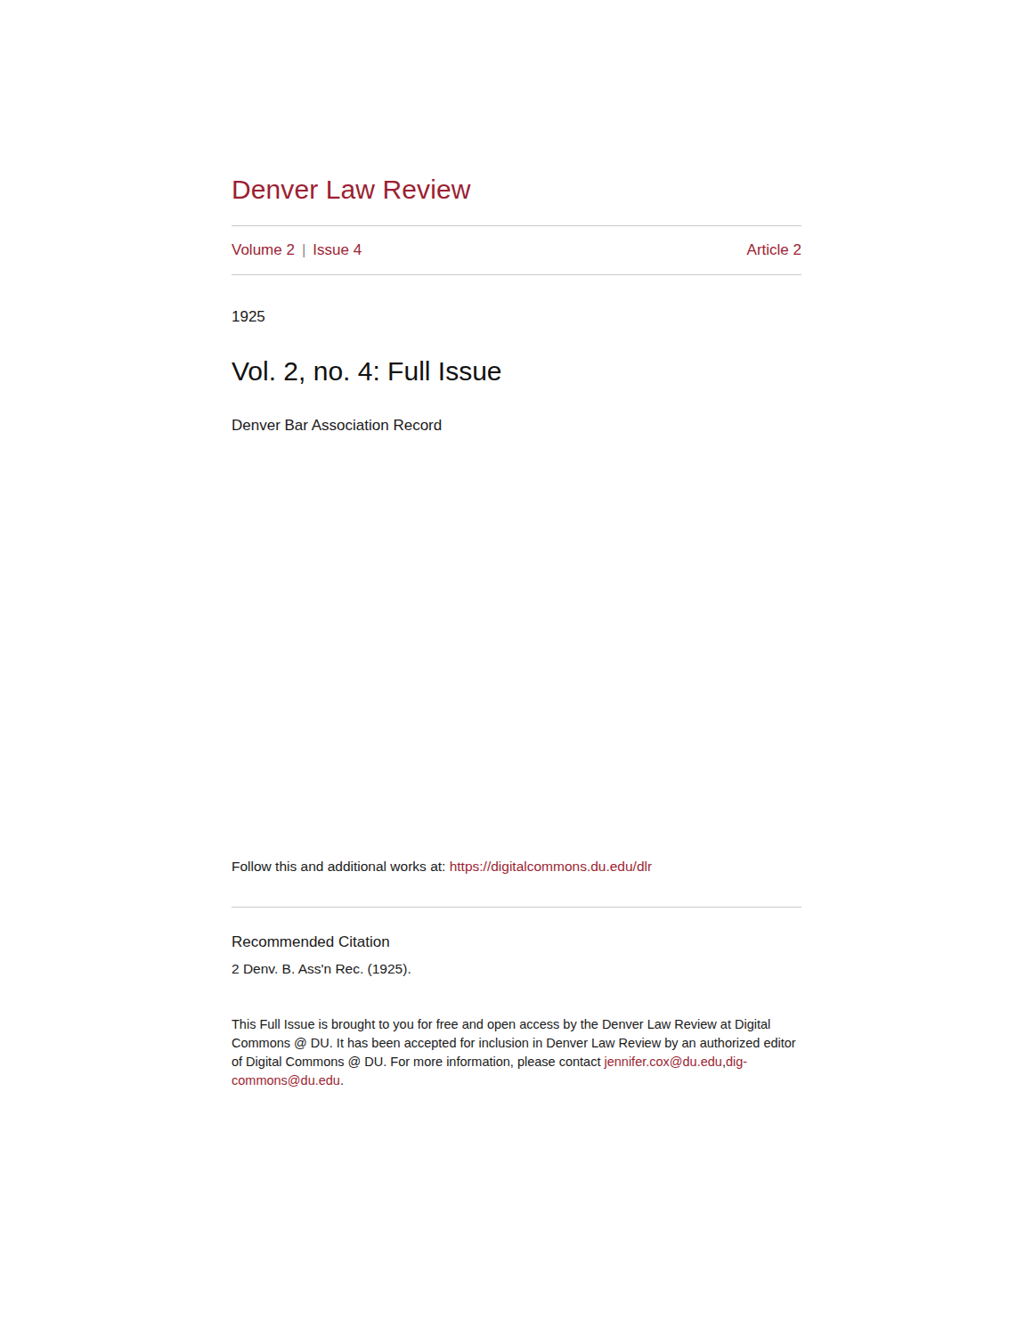Denver Law Review
Volume 2|Issue 4
Article 2
1925
Vol. 2, no. 4: Full Issue
Denver Bar Association Record
Follow this and additional works at: https://digitalcommons.du.edu/dlr
Recommended Citation
2 Denv. B. Ass'n Rec. (1925).
This Full Issue is brought to you for free and open access by the Denver Law Review at Digital Commons @ DU. It has been accepted for inclusion in Denver Law Review by an authorized editor of Digital Commons @ DU. For more information, please contact jennifer.cox@du.edu,dig-commons@du.edu.